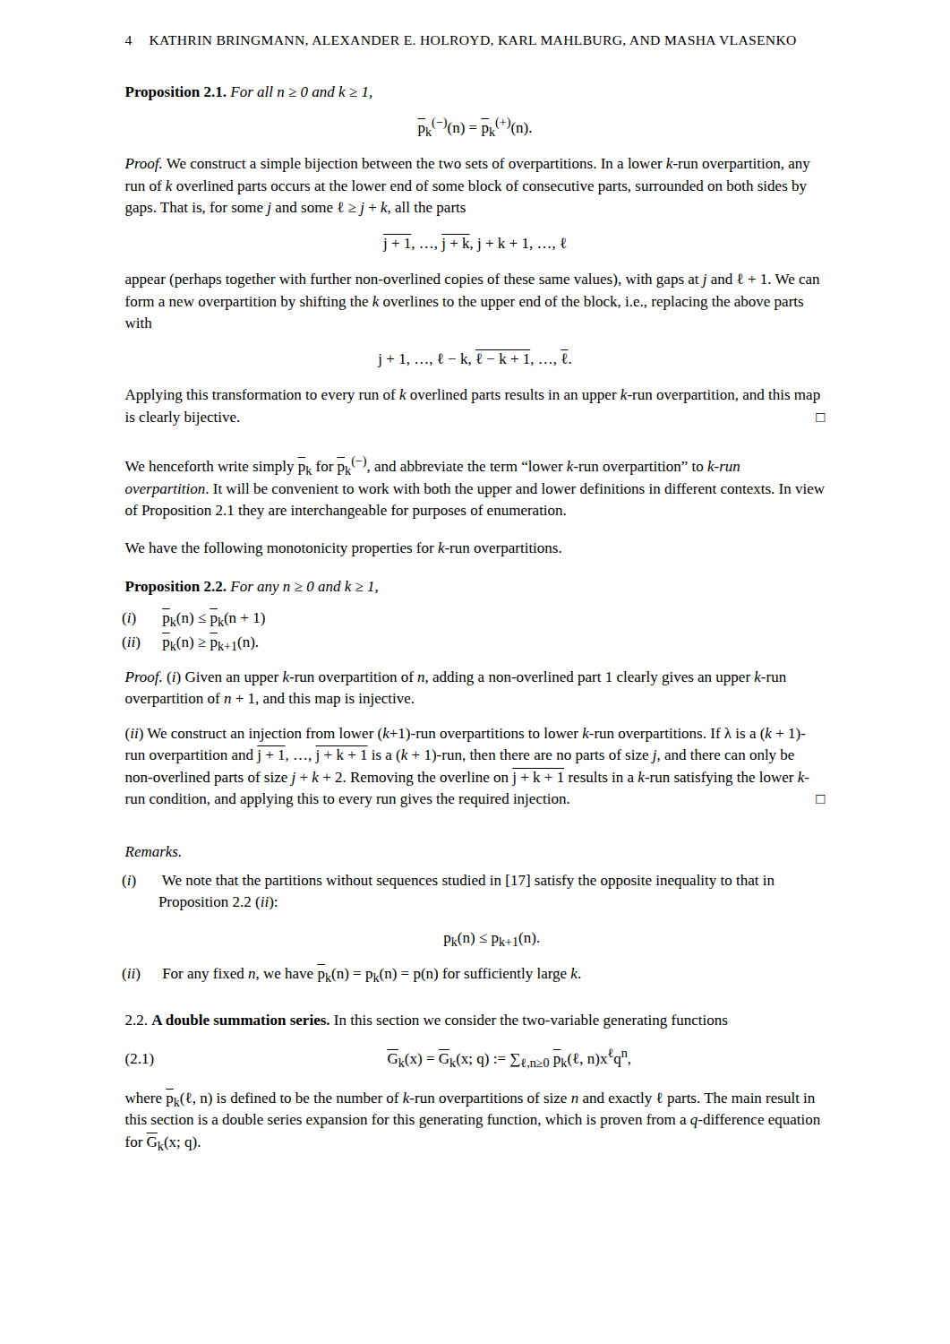4 KATHRIN BRINGMANN, ALEXANDER E. HOLROYD, KARL MAHLBURG, AND MASHA VLASENKO
Proposition 2.1. For all n ≥ 0 and k ≥ 1,
pk(−)(n) = pk(+)(n).
Proof. We construct a simple bijection between the two sets of overpartitions. In a lower k-run overpartition, any run of k overlined parts occurs at the lower end of some block of consecutive parts, surrounded on both sides by gaps. That is, for some j and some ℓ ≥ j + k, all the parts
j + 1, …, j + k, j + k + 1, …, ℓ
appear (perhaps together with further non-overlined copies of these same values), with gaps at j and ℓ + 1. We can form a new overpartition by shifting the k overlines to the upper end of the block, i.e., replacing the above parts with
j + 1, …, ℓ − k, ℓ − k + 1, …, ℓ.
Applying this transformation to every run of k overlined parts results in an upper k-run overpartition, and this map is clearly bijective. □
We henceforth write simply pk for pk(−), and abbreviate the term “lower k-run overpartition” to k-run overpartition. It will be convenient to work with both the upper and lower definitions in different contexts. In view of Proposition 2.1 they are interchangeable for purposes of enumeration.
We have the following monotonicity properties for k-run overpartitions.
Proposition 2.2. For any n ≥ 0 and k ≥ 1,
(i) pk(n) ≤ pk(n + 1)
(ii) pk(n) ≥ pk+1(n).
Proof. (i) Given an upper k-run overpartition of n, adding a non-overlined part 1 clearly gives an upper k-run overpartition of n + 1, and this map is injective.
(ii) We construct an injection from lower (k+1)-run overpartitions to lower k-run overpartitions. If λ is a (k + 1)-run overpartition and j + 1, …, j + k + 1 is a (k + 1)-run, then there are no parts of size j, and there can only be non-overlined parts of size j + k + 2. Removing the overline on j + k + 1 results in a k-run satisfying the lower k-run condition, and applying this to every run gives the required injection. □
Remarks.
(i) We note that the partitions without sequences studied in [17] satisfy the opposite inequality to that in Proposition 2.2 (ii):
pk(n) ≤ pk+1(n).
(ii) For any fixed n, we have pk(n) = pk(n) = p(n) for sufficiently large k.
2.2. A double summation series. In this section we consider the two-variable generating functions
(2.1)
Gk(x) = Gk(x; q) := ∑ℓ,n≥0 pk(ℓ, n)xℓqn,
where pk(ℓ, n) is defined to be the number of k-run overpartitions of size n and exactly ℓ parts. The main result in this section is a double series expansion for this generating function, which is proven from a q-difference equation for Gk(x; q).